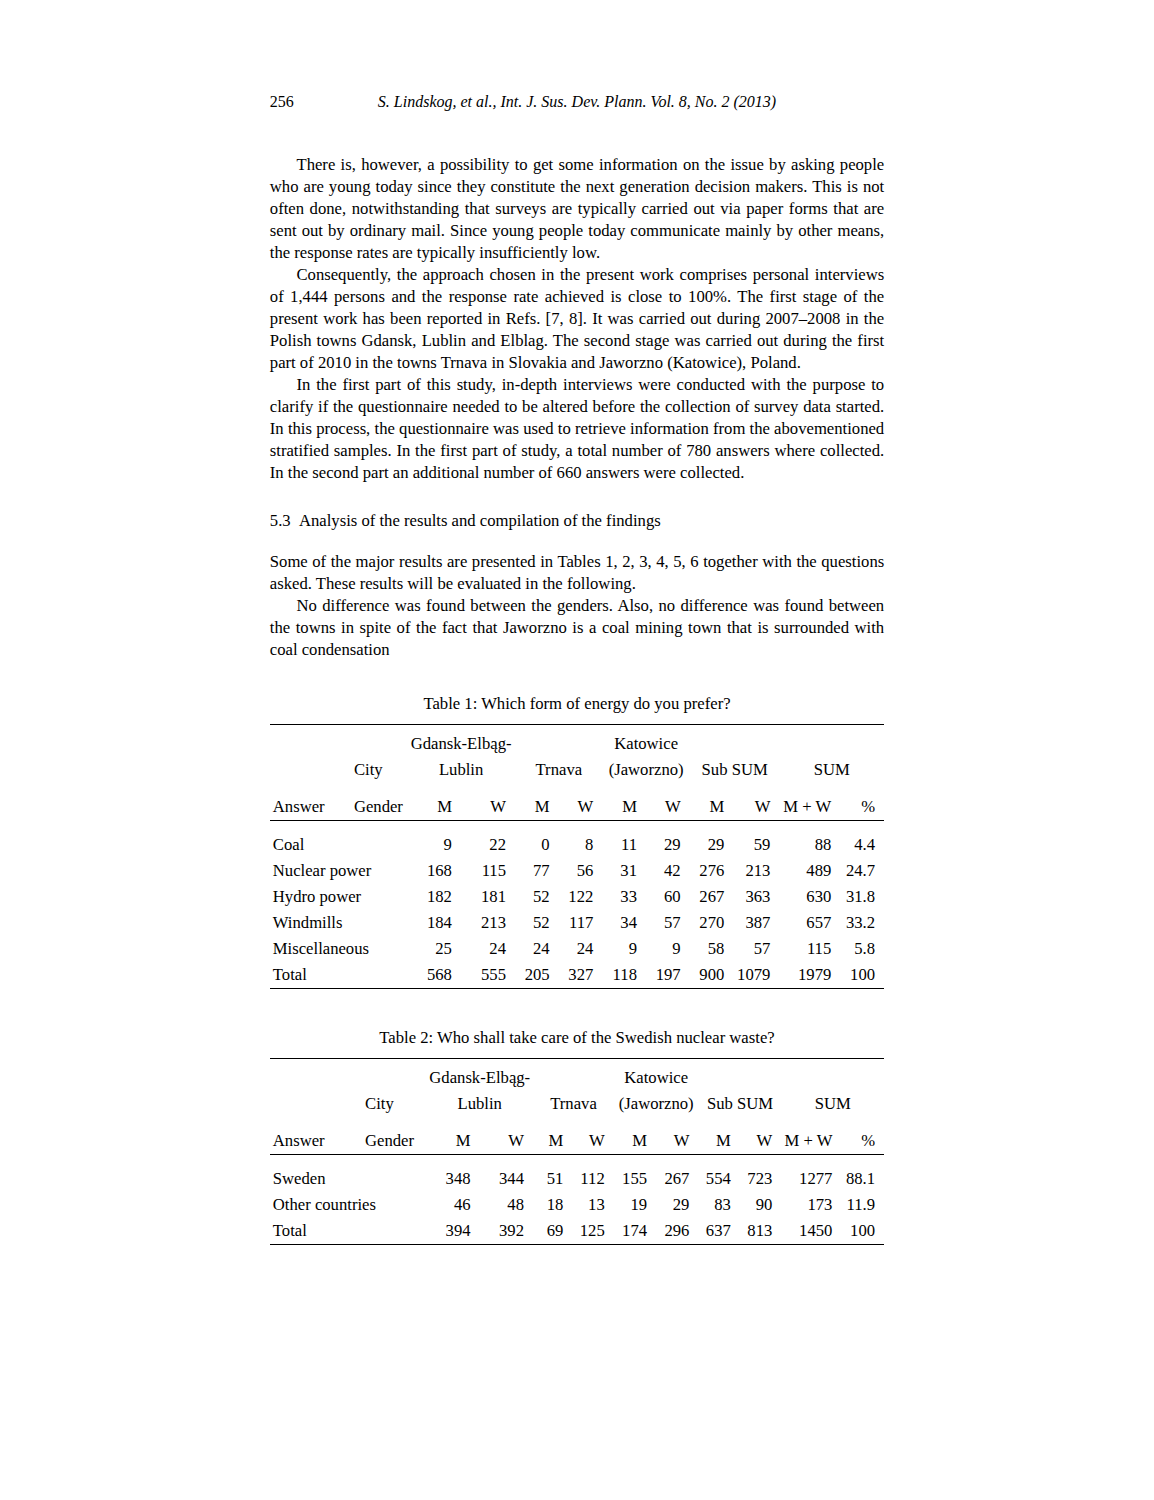256
S. Lindskog, et al., Int. J. Sus. Dev. Plann. Vol. 8, No. 2 (2013)
There is, however, a possibility to get some information on the issue by asking people who are young today since they constitute the next generation decision makers. This is not often done, notwithstanding that surveys are typically carried out via paper forms that are sent out by ordinary mail. Since young people today communicate mainly by other means, the response rates are typically insufficiently low.
Consequently, the approach chosen in the present work comprises personal interviews of 1,444 persons and the response rate achieved is close to 100%. The first stage of the present work has been reported in Refs. [7, 8]. It was carried out during 2007–2008 in the Polish towns Gdansk, Lublin and Elblag. The second stage was carried out during the first part of 2010 in the towns Trnava in Slovakia and Jaworzno (Katowice), Poland.
In the first part of this study, in-depth interviews were conducted with the purpose to clarify if the questionnaire needed to be altered before the collection of survey data started. In this process, the questionnaire was used to retrieve information from the abovementioned stratified samples. In the first part of study, a total number of 780 answers where collected. In the second part an additional number of 660 answers were collected.
5.3 Analysis of the results and compilation of the findings
Some of the major results are presented in Tables 1, 2, 3, 4, 5, 6 together with the questions asked. These results will be evaluated in the following.
No difference was found between the genders. Also, no difference was found between the towns in spite of the fact that Jaworzno is a coal mining town that is surrounded with coal condensation
Table 1: Which form of energy do you prefer?
| | Gdansk-Elbąg- | | Katowice | | |
| --- | --- | --- | --- | --- | --- |
| | City | Lublin | Trnava | (Jaworzno) | Sub SUM | SUM |
| Answer | Gender | M | W | M | W | M | W | M | W | M + W | % |
| Coal | 9 | 22 | 0 | 8 | 11 | 29 | 29 | 59 | 88 | 4.4 |
| Nuclear power | 168 | 115 | 77 | 56 | 31 | 42 | 276 | 213 | 489 | 24.7 |
| Hydro power | 182 | 181 | 52 | 122 | 33 | 60 | 267 | 363 | 630 | 31.8 |
| Windmills | 184 | 213 | 52 | 117 | 34 | 57 | 270 | 387 | 657 | 33.2 |
| Miscellaneous | 25 | 24 | 24 | 24 | 9 | 9 | 58 | 57 | 115 | 5.8 |
| Total | 568 | 555 | 205 | 327 | 118 | 197 | 900 | 1079 | 1979 | 100 |
Table 2: Who shall take care of the Swedish nuclear waste?
| | Gdansk-Elbąg- | | Katowice | | |
| --- | --- | --- | --- | --- | --- |
| | City | Lublin | Trnava | (Jaworzno) | Sub SUM | SUM |
| Answer | Gender | M | W | M | W | M | W | M | W | M + W | % |
| Sweden | 348 | 344 | 51 | 112 | 155 | 267 | 554 | 723 | 1277 | 88.1 |
| Other countries | 46 | 48 | 18 | 13 | 19 | 29 | 83 | 90 | 173 | 11.9 |
| Total | 394 | 392 | 69 | 125 | 174 | 296 | 637 | 813 | 1450 | 100 |